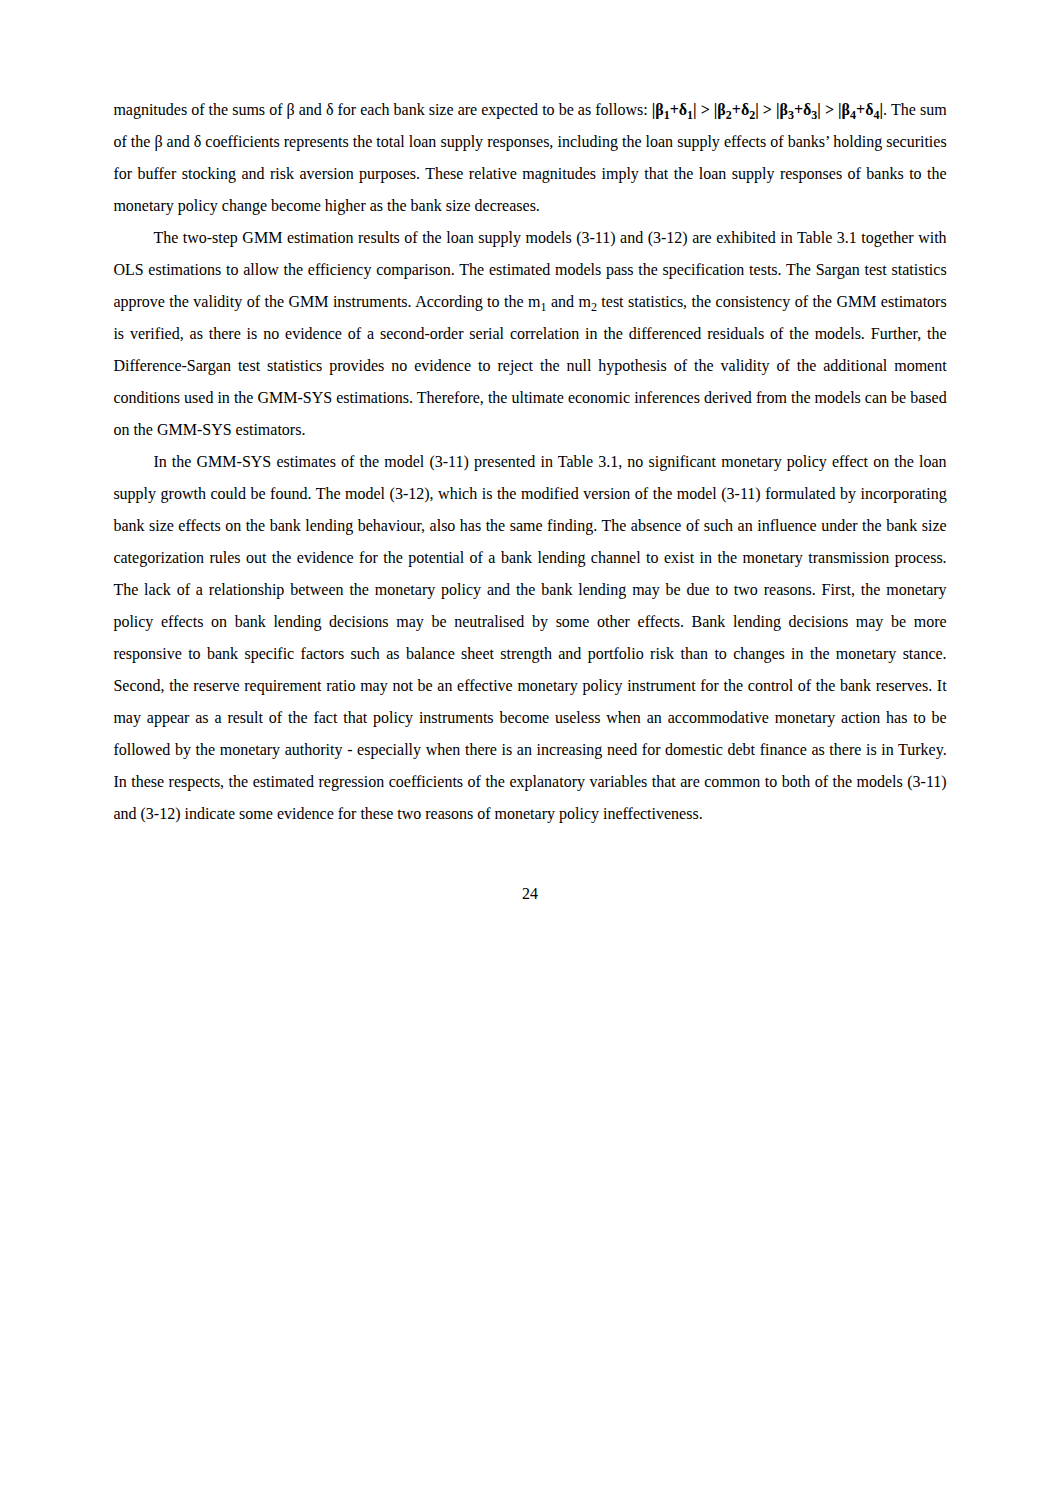magnitudes of the sums of β and δ for each bank size are expected to be as follows: |β1+δ1| > |β2+δ2| > |β3+δ3| > |β4+δ4|. The sum of the β and δ coefficients represents the total loan supply responses, including the loan supply effects of banks’ holding securities for buffer stocking and risk aversion purposes. These relative magnitudes imply that the loan supply responses of banks to the monetary policy change become higher as the bank size decreases.
The two-step GMM estimation results of the loan supply models (3-11) and (3-12) are exhibited in Table 3.1 together with OLS estimations to allow the efficiency comparison. The estimated models pass the specification tests. The Sargan test statistics approve the validity of the GMM instruments. According to the m1 and m2 test statistics, the consistency of the GMM estimators is verified, as there is no evidence of a second-order serial correlation in the differenced residuals of the models. Further, the Difference-Sargan test statistics provides no evidence to reject the null hypothesis of the validity of the additional moment conditions used in the GMM-SYS estimations. Therefore, the ultimate economic inferences derived from the models can be based on the GMM-SYS estimators.
In the GMM-SYS estimates of the model (3-11) presented in Table 3.1, no significant monetary policy effect on the loan supply growth could be found. The model (3-12), which is the modified version of the model (3-11) formulated by incorporating bank size effects on the bank lending behaviour, also has the same finding. The absence of such an influence under the bank size categorization rules out the evidence for the potential of a bank lending channel to exist in the monetary transmission process. The lack of a relationship between the monetary policy and the bank lending may be due to two reasons. First, the monetary policy effects on bank lending decisions may be neutralised by some other effects. Bank lending decisions may be more responsive to bank specific factors such as balance sheet strength and portfolio risk than to changes in the monetary stance. Second, the reserve requirement ratio may not be an effective monetary policy instrument for the control of the bank reserves. It may appear as a result of the fact that policy instruments become useless when an accommodative monetary action has to be followed by the monetary authority - especially when there is an increasing need for domestic debt finance as there is in Turkey. In these respects, the estimated regression coefficients of the explanatory variables that are common to both of the models (3-11) and (3-12) indicate some evidence for these two reasons of monetary policy ineffectiveness.
24